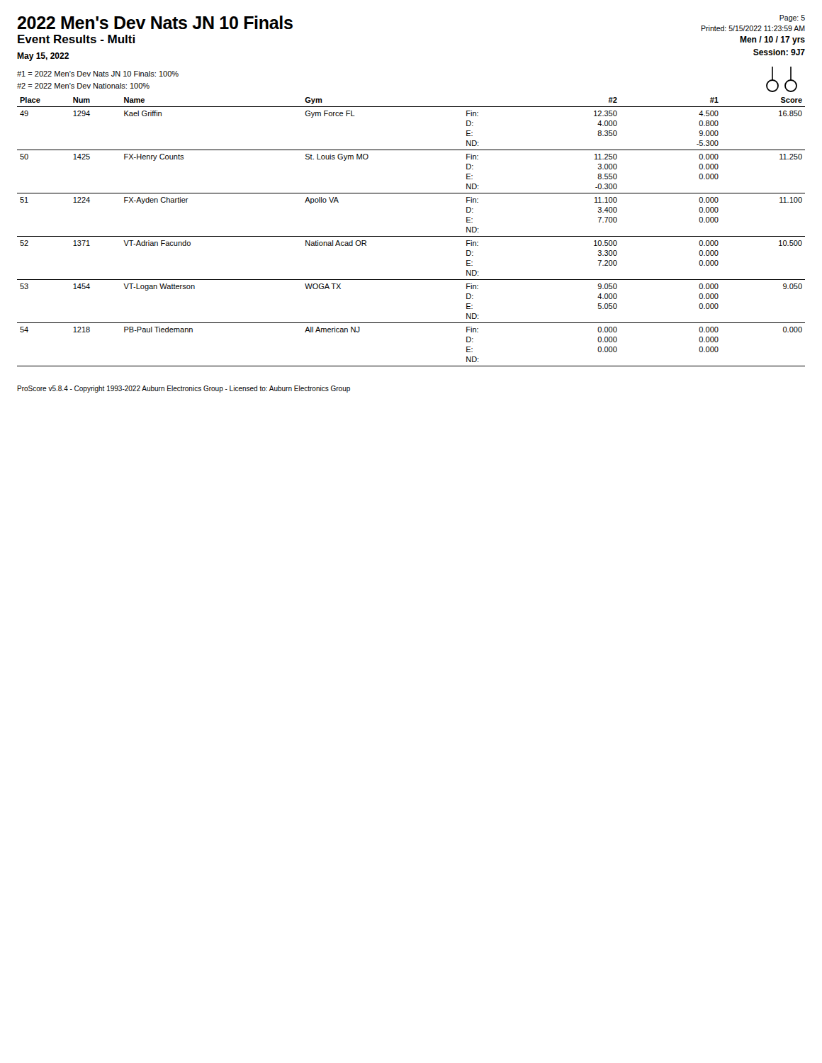Page: 5
Printed: 5/15/2022 11:23:59 AM
Men / 10 / 17 yrs
Session: 9J7
2022 Men's Dev Nats JN 10 Finals
Event Results - Multi
May 15, 2022
#1 = 2022 Men's Dev Nats JN 10 Finals: 100%
#2 = 2022 Men's Dev Nationals: 100%
| Place | Num | Name | Gym | | #2 | #1 | Score |
| --- | --- | --- | --- | --- | --- | --- | --- |
| 49 | 1294 | Kael Griffin | Gym Force FL | Fin: | 12.350 | 4.500 | 16.850 |
| | | | | D: | 4.000 | 0.800 | |
| | | | | E: | 8.350 | 9.000 | |
| | | | | ND: | | -5.300 | |
| 50 | 1425 | FX-Henry Counts | St. Louis Gym MO | Fin: | 11.250 | 0.000 | 11.250 |
| | | | | D: | 3.000 | 0.000 | |
| | | | | E: | 8.550 | 0.000 | |
| | | | | ND: | -0.300 | | |
| 51 | 1224 | FX-Ayden Chartier | Apollo VA | Fin: | 11.100 | 0.000 | 11.100 |
| | | | | D: | 3.400 | 0.000 | |
| | | | | E: | 7.700 | 0.000 | |
| | | | | ND: | | | |
| 52 | 1371 | VT-Adrian Facundo | National Acad OR | Fin: | 10.500 | 0.000 | 10.500 |
| | | | | D: | 3.300 | 0.000 | |
| | | | | E: | 7.200 | 0.000 | |
| | | | | ND: | | | |
| 53 | 1454 | VT-Logan Watterson | WOGA TX | Fin: | 9.050 | 0.000 | 9.050 |
| | | | | D: | 4.000 | 0.000 | |
| | | | | E: | 5.050 | 0.000 | |
| | | | | ND: | | | |
| 54 | 1218 | PB-Paul Tiedemann | All American NJ | Fin: | 0.000 | 0.000 | 0.000 |
| | | | | D: | 0.000 | 0.000 | |
| | | | | E: | 0.000 | 0.000 | |
| | | | | ND: | | | |
ProScore v5.8.4 - Copyright 1993-2022 Auburn Electronics Group - Licensed to: Auburn Electronics Group